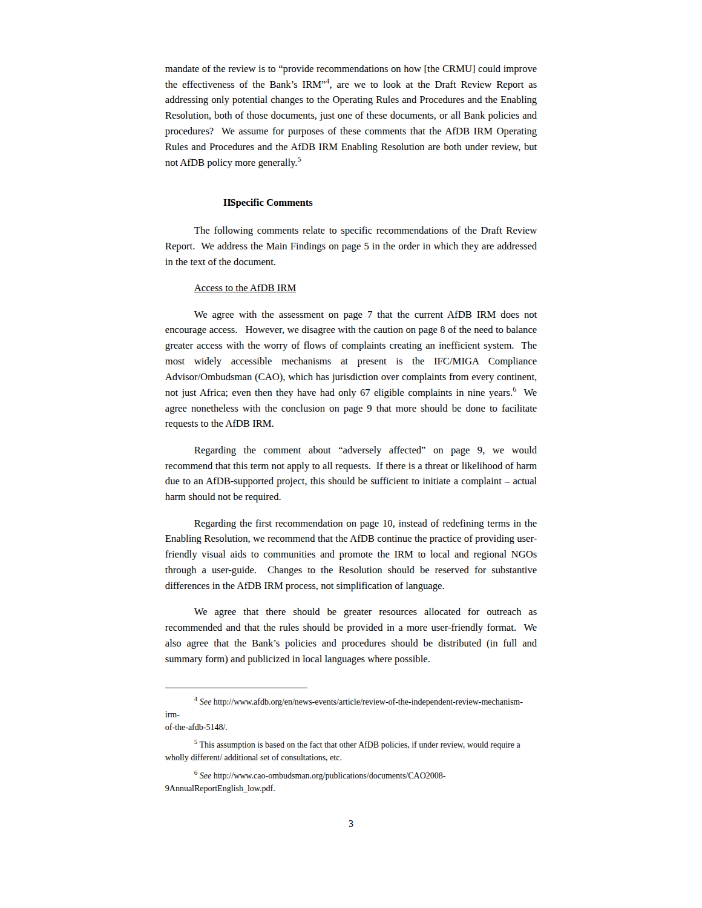mandate of the review is to “provide recommendations on how [the CRMU] could improve the effectiveness of the Bank’s IRM”4, are we to look at the Draft Review Report as addressing only potential changes to the Operating Rules and Procedures and the Enabling Resolution, both of those documents, just one of these documents, or all Bank policies and procedures? We assume for purposes of these comments that the AfDB IRM Operating Rules and Procedures and the AfDB IRM Enabling Resolution are both under review, but not AfDB policy more generally.5
II. Specific Comments
The following comments relate to specific recommendations of the Draft Review Report. We address the Main Findings on page 5 in the order in which they are addressed in the text of the document.
Access to the AfDB IRM
We agree with the assessment on page 7 that the current AfDB IRM does not encourage access. However, we disagree with the caution on page 8 of the need to balance greater access with the worry of flows of complaints creating an inefficient system. The most widely accessible mechanisms at present is the IFC/MIGA Compliance Advisor/Ombudsman (CAO), which has jurisdiction over complaints from every continent, not just Africa; even then they have had only 67 eligible complaints in nine years.6 We agree nonetheless with the conclusion on page 9 that more should be done to facilitate requests to the AfDB IRM.
Regarding the comment about “adversely affected” on page 9, we would recommend that this term not apply to all requests. If there is a threat or likelihood of harm due to an AfDB-supported project, this should be sufficient to initiate a complaint – actual harm should not be required.
Regarding the first recommendation on page 10, instead of redefining terms in the Enabling Resolution, we recommend that the AfDB continue the practice of providing user-friendly visual aids to communities and promote the IRM to local and regional NGOs through a user-guide. Changes to the Resolution should be reserved for substantive differences in the AfDB IRM process, not simplification of language.
We agree that there should be greater resources allocated for outreach as recommended and that the rules should be provided in a more user-friendly format. We also agree that the Bank’s policies and procedures should be distributed (in full and summary form) and publicized in local languages where possible.
4 See http://www.afdb.org/en/news-events/article/review-of-the-independent-review-mechanism-irm-
of-the-afdb-5148/.
5 This assumption is based on the fact that other AfDB policies, if under review, would require a
wholly different/ additional set of consultations, etc.
6 See http://www.cao-ombudsman.org/publications/documents/CAO2008-
9AnnualReportEnglish_low.pdf.
3